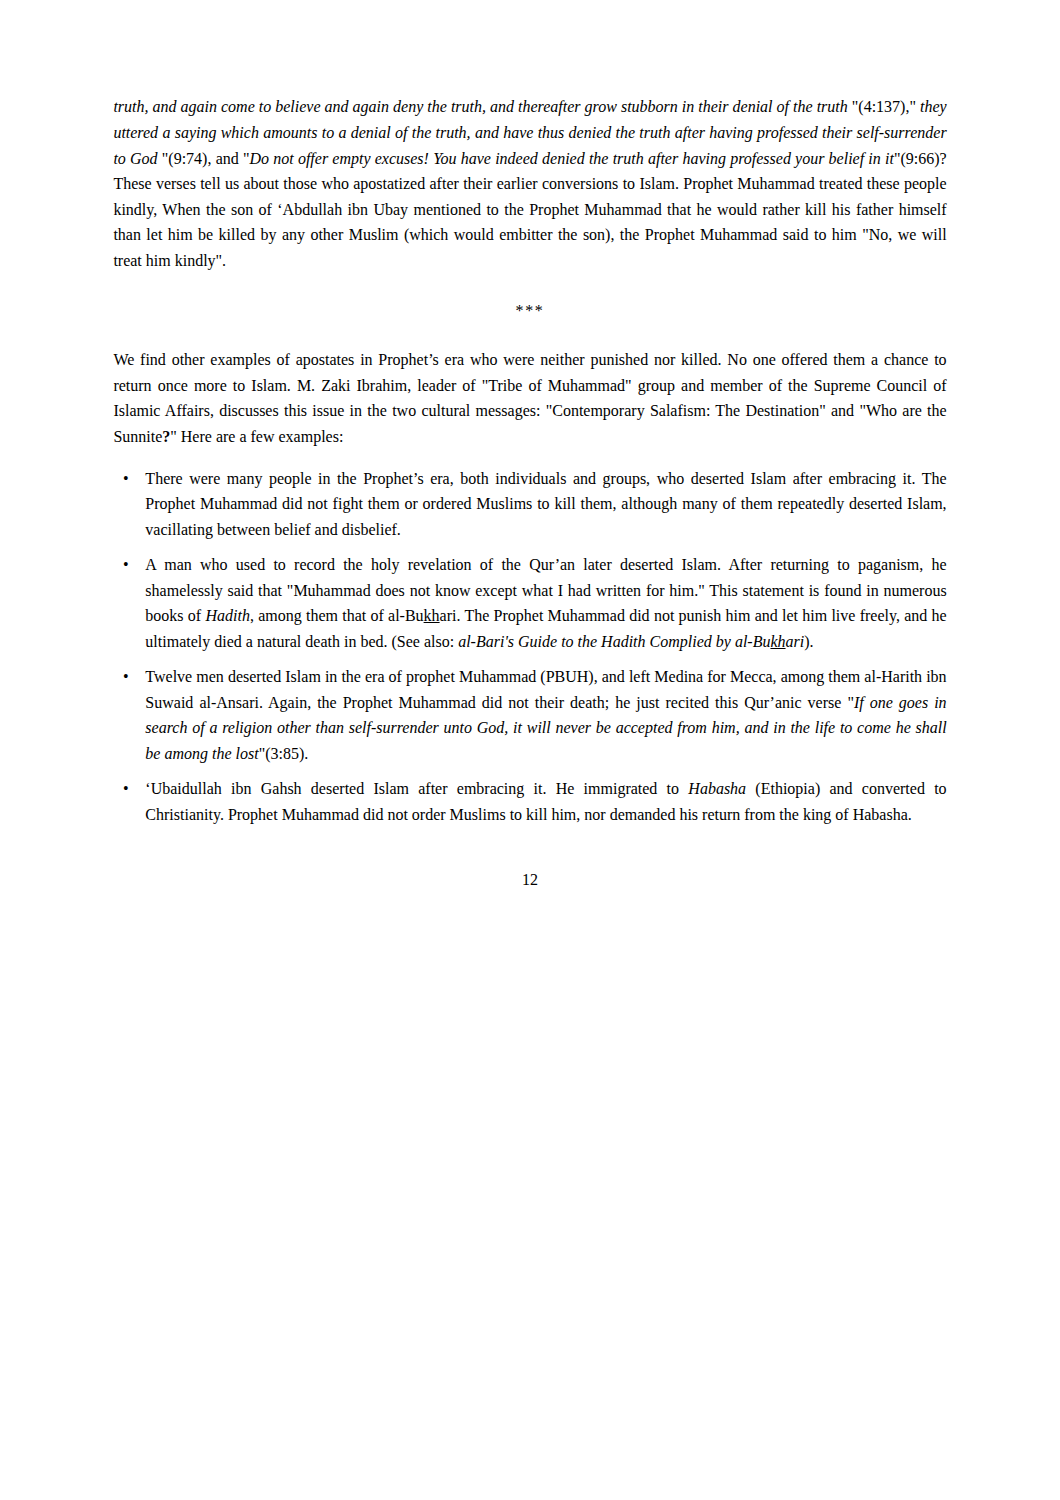truth, and again come to believe and again deny the truth, and thereafter grow stubborn in their denial of the truth "(4:137)," they uttered a saying which amounts to a denial of the truth, and have thus denied the truth after having professed their self-surrender to God "(9:74), and "Do not offer empty excuses! You have indeed denied the truth after having professed your belief in it"(9:66)? These verses tell us about those who apostatized after their earlier conversions to Islam. Prophet Muhammad treated these people kindly, When the son of ‘Abdullah ibn Ubay mentioned to the Prophet Muhammad that he would rather kill his father himself than let him be killed by any other Muslim (which would embitter the son), the Prophet Muhammad said to him "No, we will treat him kindly".
***
We find other examples of apostates in Prophet’s era who were neither punished nor killed. No one offered them a chance to return once more to Islam. M. Zaki Ibrahim, leader of "Tribe of Muhammad" group and member of the Supreme Council of Islamic Affairs, discusses this issue in the two cultural messages: "Contemporary Salafism: The Destination" and "Who are the Sunnite?" Here are a few examples:
There were many people in the Prophet’s era, both individuals and groups, who deserted Islam after embracing it. The Prophet Muhammad did not fight them or ordered Muslims to kill them, although many of them repeatedly deserted Islam, vacillating between belief and disbelief.
A man who used to record the holy revelation of the Qur’an later deserted Islam. After returning to paganism, he shamelessly said that "Muhammad does not know except what I had written for him." This statement is found in numerous books of Hadith, among them that of al-Bukhari. The Prophet Muhammad did not punish him and let him live freely, and he ultimately died a natural death in bed. (See also: al-Bari's Guide to the Hadith Complied by al-Bukhari).
Twelve men deserted Islam in the era of prophet Muhammad (PBUH), and left Medina for Mecca, among them al-Harith ibn Suwaid al-Ansari. Again, the Prophet Muhammad did not their death; he just recited this Qur’anic verse "If one goes in search of a religion other than self-surrender unto God, it will never be accepted from him, and in the life to come he shall be among the lost"(3:85).
‘Ubaidullah ibn Gahsh deserted Islam after embracing it. He immigrated to Habasha (Ethiopia) and converted to Christianity. Prophet Muhammad did not order Muslims to kill him, nor demanded his return from the king of Habasha.
12